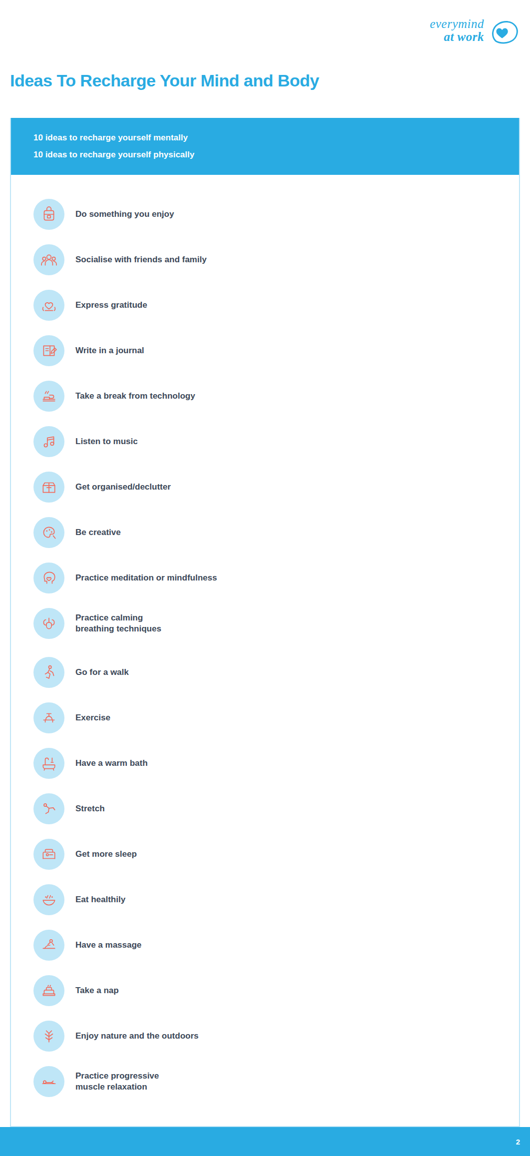everymind at work
Ideas To Recharge Your Mind and Body
10 ideas to recharge yourself mentally
10 ideas to recharge yourself physically
Do something you enjoy
Socialise with friends and family
Express gratitude
Write in a journal
Take a break from technology
Listen to music
Get organised/declutter
Be creative
Practice meditation or mindfulness
Practice calming
breathing techniques
Go for a walk
Exercise
Have a warm bath
Stretch
Get more sleep
Eat healthily
Have a massage
Take a nap
Enjoy nature and the outdoors
Practice progressive
muscle relaxation
2